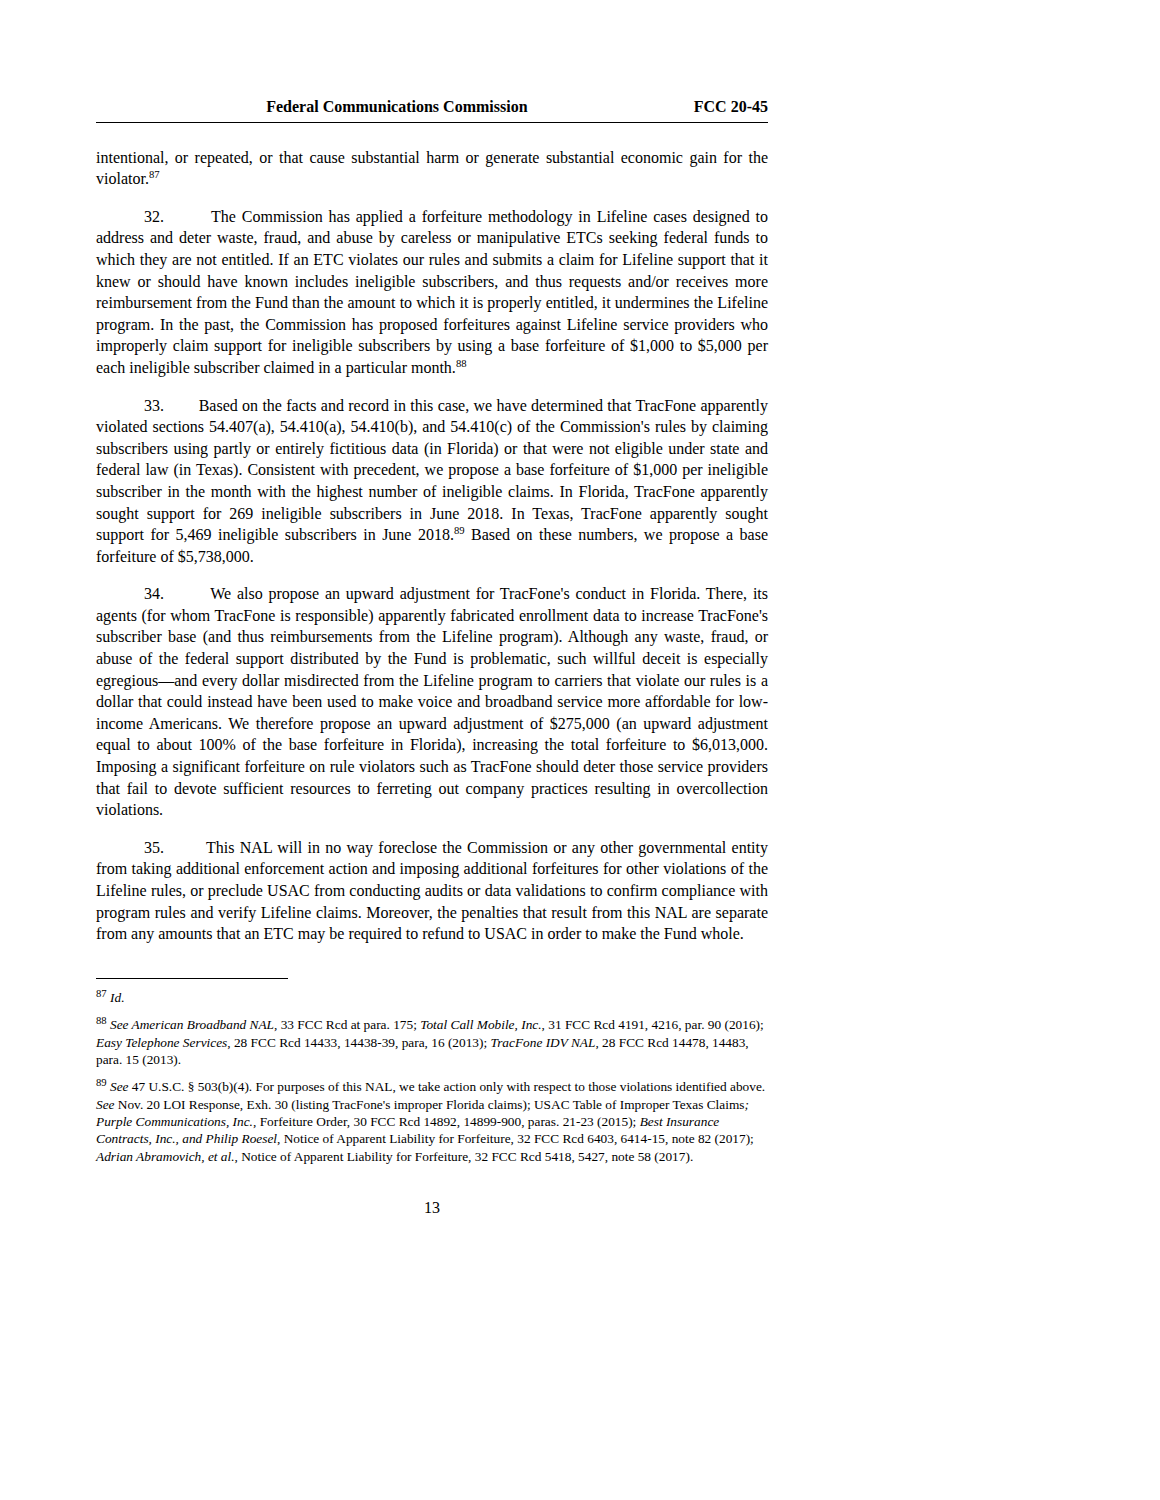Federal Communications Commission FCC 20-45
intentional, or repeated, or that cause substantial harm or generate substantial economic gain for the violator.87
32. The Commission has applied a forfeiture methodology in Lifeline cases designed to address and deter waste, fraud, and abuse by careless or manipulative ETCs seeking federal funds to which they are not entitled. If an ETC violates our rules and submits a claim for Lifeline support that it knew or should have known includes ineligible subscribers, and thus requests and/or receives more reimbursement from the Fund than the amount to which it is properly entitled, it undermines the Lifeline program. In the past, the Commission has proposed forfeitures against Lifeline service providers who improperly claim support for ineligible subscribers by using a base forfeiture of $1,000 to $5,000 per each ineligible subscriber claimed in a particular month.88
33. Based on the facts and record in this case, we have determined that TracFone apparently violated sections 54.407(a), 54.410(a), 54.410(b), and 54.410(c) of the Commission's rules by claiming subscribers using partly or entirely fictitious data (in Florida) or that were not eligible under state and federal law (in Texas). Consistent with precedent, we propose a base forfeiture of $1,000 per ineligible subscriber in the month with the highest number of ineligible claims. In Florida, TracFone apparently sought support for 269 ineligible subscribers in June 2018. In Texas, TracFone apparently sought support for 5,469 ineligible subscribers in June 2018.89 Based on these numbers, we propose a base forfeiture of $5,738,000.
34. We also propose an upward adjustment for TracFone's conduct in Florida. There, its agents (for whom TracFone is responsible) apparently fabricated enrollment data to increase TracFone's subscriber base (and thus reimbursements from the Lifeline program). Although any waste, fraud, or abuse of the federal support distributed by the Fund is problematic, such willful deceit is especially egregious—and every dollar misdirected from the Lifeline program to carriers that violate our rules is a dollar that could instead have been used to make voice and broadband service more affordable for low-income Americans. We therefore propose an upward adjustment of $275,000 (an upward adjustment equal to about 100% of the base forfeiture in Florida), increasing the total forfeiture to $6,013,000. Imposing a significant forfeiture on rule violators such as TracFone should deter those service providers that fail to devote sufficient resources to ferreting out company practices resulting in overcollection violations.
35. This NAL will in no way foreclose the Commission or any other governmental entity from taking additional enforcement action and imposing additional forfeitures for other violations of the Lifeline rules, or preclude USAC from conducting audits or data validations to confirm compliance with program rules and verify Lifeline claims. Moreover, the penalties that result from this NAL are separate from any amounts that an ETC may be required to refund to USAC in order to make the Fund whole.
87 Id.
88 See American Broadband NAL, 33 FCC Rcd at para. 175; Total Call Mobile, Inc., 31 FCC Rcd 4191, 4216, par. 90 (2016); Easy Telephone Services, 28 FCC Rcd 14433, 14438-39, para, 16 (2013); TracFone IDV NAL, 28 FCC Rcd 14478, 14483, para. 15 (2013).
89 See 47 U.S.C. § 503(b)(4). For purposes of this NAL, we take action only with respect to those violations identified above. See Nov. 20 LOI Response, Exh. 30 (listing TracFone's improper Florida claims); USAC Table of Improper Texas Claims; Purple Communications, Inc., Forfeiture Order, 30 FCC Rcd 14892, 14899-900, paras. 21-23 (2015); Best Insurance Contracts, Inc., and Philip Roesel, Notice of Apparent Liability for Forfeiture, 32 FCC Rcd 6403, 6414-15, note 82 (2017); Adrian Abramovich, et al., Notice of Apparent Liability for Forfeiture, 32 FCC Rcd 5418, 5427, note 58 (2017).
13